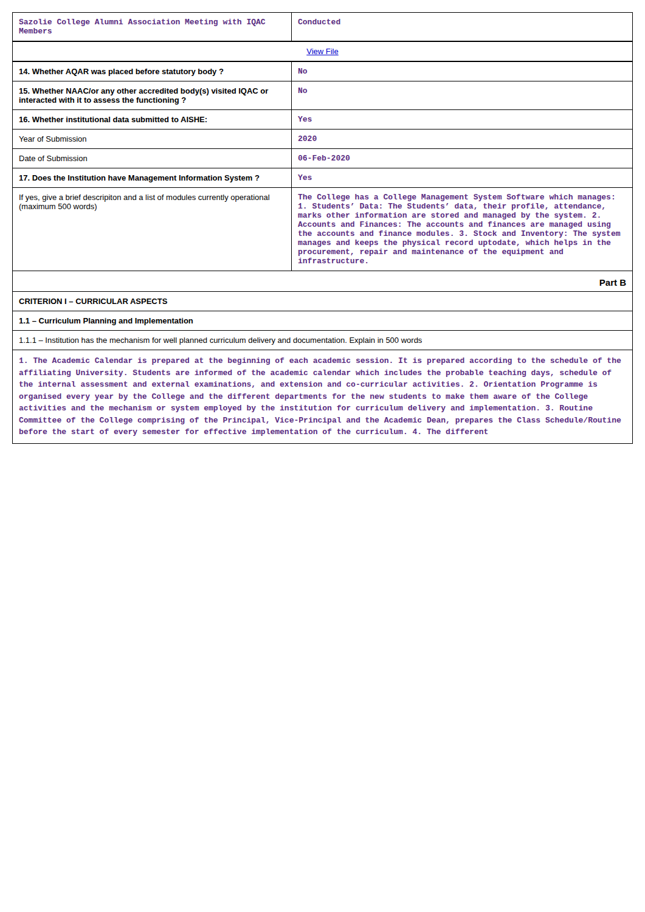| Sazolie College Alumni Association Meeting with IQAC Members | Conducted |
| View File |
| 14. Whether AQAR was placed before statutory body ? | No |
| 15. Whether NAAC/or any other accredited body(s) visited IQAC or interacted with it to assess the functioning ? | No |
| 16. Whether institutional data submitted to AISHE: | Yes |
| Year of Submission | 2020 |
| Date of Submission | 06-Feb-2020 |
| 17. Does the Institution have Management Information System ? | Yes |
| If yes, give a brief descripiton and a list of modules currently operational (maximum 500 words) | The College has a College Management System Software which manages: 1. Students’ Data: The Students’ data, their profile, attendance, marks other information are stored and managed by the system. 2. Accounts and Finances: The accounts and finances are managed using the accounts and finance modules. 3. Stock and Inventory: The system manages and keeps the physical record uptodate, which helps in the procurement, repair and maintenance of the equipment and infrastructure. |
Part B
CRITERION I – CURRICULAR ASPECTS
1.1 – Curriculum Planning and Implementation
1.1.1 – Institution has the mechanism for well planned curriculum delivery and documentation. Explain in 500 words
1. The Academic Calendar is prepared at the beginning of each academic session. It is prepared according to the schedule of the affiliating University. Students are informed of the academic calendar which includes the probable teaching days, schedule of the internal assessment and external examinations, and extension and co-curricular activities. 2. Orientation Programme is organised every year by the College and the different departments for the new students to make them aware of the College activities and the mechanism or system employed by the institution for curriculum delivery and implementation. 3. Routine Committee of the College comprising of the Principal, Vice-Principal and the Academic Dean, prepares the Class Schedule/Routine before the start of every semester for effective implementation of the curriculum. 4. The different